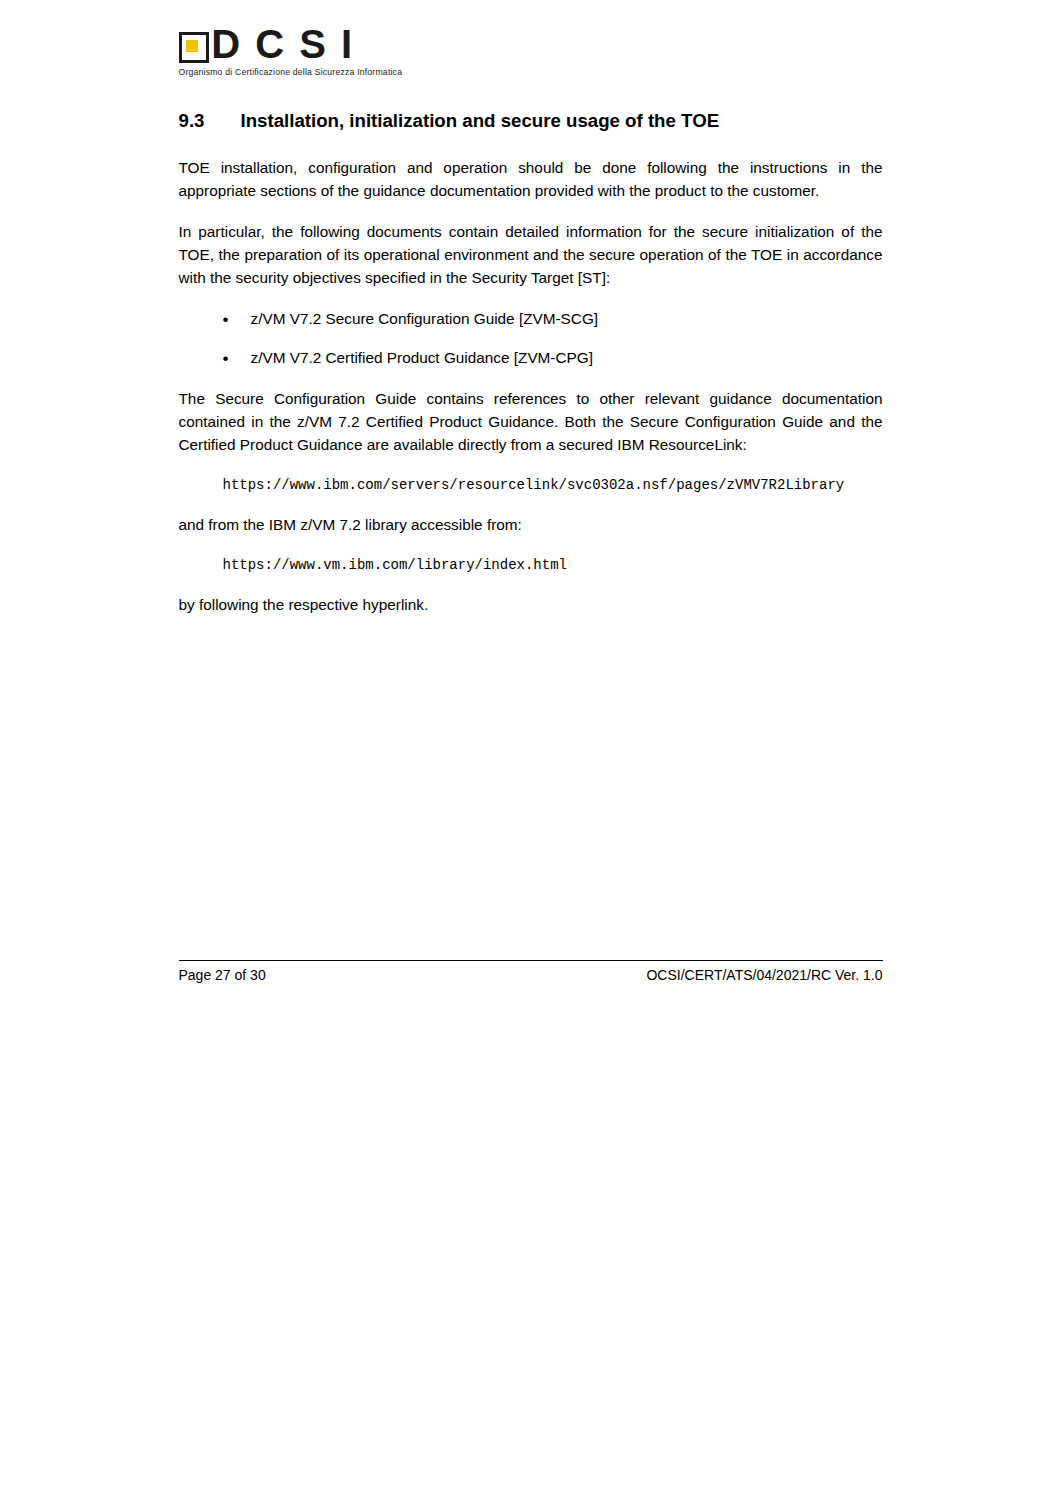D C S I
Organismo di Certificazione della Sicurezza Informatica
9.3 Installation, initialization and secure usage of the TOE
TOE installation, configuration and operation should be done following the instructions in the appropriate sections of the guidance documentation provided with the product to the customer.
In particular, the following documents contain detailed information for the secure initialization of the TOE, the preparation of its operational environment and the secure operation of the TOE in accordance with the security objectives specified in the Security Target [ST]:
z/VM V7.2 Secure Configuration Guide [ZVM-SCG]
z/VM V7.2 Certified Product Guidance [ZVM-CPG]
The Secure Configuration Guide contains references to other relevant guidance documentation contained in the z/VM 7.2 Certified Product Guidance. Both the Secure Configuration Guide and the Certified Product Guidance are available directly from a secured IBM ResourceLink:
https://www.ibm.com/servers/resourcelink/svc0302a.nsf/pages/zVMV7R2Library
and from the IBM z/VM 7.2 library accessible from:
https://www.vm.ibm.com/library/index.html
by following the respective hyperlink.
Page 27 of 30 OCSI/CERT/ATS/04/2021/RC Ver. 1.0